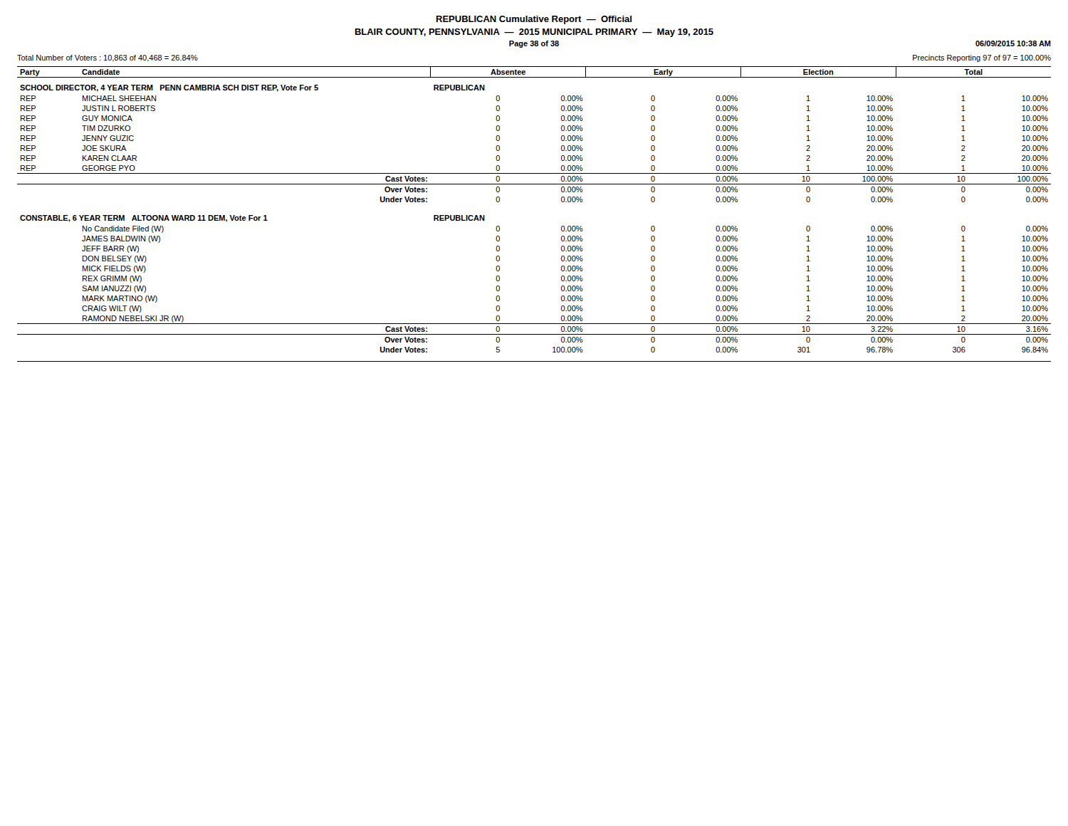REPUBLICAN Cumulative Report — Official BLAIR COUNTY, PENNSYLVANIA — 2015 MUNICIPAL PRIMARY — May 19, 2015
Page 38 of 38
06/09/2015 10:38 AM
Total Number of Voters : 10,863 of 40,468 = 26.84%
Precincts Reporting 97 of 97 = 100.00%
| Party | Candidate | Absentee | Early | Election | Total |
| --- | --- | --- | --- | --- | --- |
| SCHOOL DIRECTOR, 4 YEAR TERM PENN CAMBRIA SCH DIST REP, Vote For 5 | REPUBLICAN |
| REP | MICHAEL SHEEHAN | 0 | 0.00% | 0 | 0.00% | 1 | 10.00% | 1 | 10.00% |
| REP | JUSTIN L ROBERTS | 0 | 0.00% | 0 | 0.00% | 1 | 10.00% | 1 | 10.00% |
| REP | GUY MONICA | 0 | 0.00% | 0 | 0.00% | 1 | 10.00% | 1 | 10.00% |
| REP | TIM DZURKO | 0 | 0.00% | 0 | 0.00% | 1 | 10.00% | 1 | 10.00% |
| REP | JENNY GUZIC | 0 | 0.00% | 0 | 0.00% | 1 | 10.00% | 1 | 10.00% |
| REP | JOE SKURA | 0 | 0.00% | 0 | 0.00% | 2 | 20.00% | 2 | 20.00% |
| REP | KAREN CLAAR | 0 | 0.00% | 0 | 0.00% | 2 | 20.00% | 2 | 20.00% |
| REP | GEORGE PYO | 0 | 0.00% | 0 | 0.00% | 1 | 10.00% | 1 | 10.00% |
| | Cast Votes: | 0 | 0.00% | 0 | 0.00% | 10 | 100.00% | 10 | 100.00% |
| | Over Votes: | 0 | 0.00% | 0 | 0.00% | 0 | 0.00% | 0 | 0.00% |
| | Under Votes: | 0 | 0.00% | 0 | 0.00% | 0 | 0.00% | 0 | 0.00% |
| CONSTABLE, 6 YEAR TERM ALTOONA WARD 11 DEM, Vote For 1 | REPUBLICAN |
| | No Candidate Filed (W) | 0 | 0.00% | 0 | 0.00% | 0 | 0.00% | 0 | 0.00% |
| | JAMES BALDWIN (W) | 0 | 0.00% | 0 | 0.00% | 1 | 10.00% | 1 | 10.00% |
| | JEFF BARR (W) | 0 | 0.00% | 0 | 0.00% | 1 | 10.00% | 1 | 10.00% |
| | DON BELSEY (W) | 0 | 0.00% | 0 | 0.00% | 1 | 10.00% | 1 | 10.00% |
| | MICK FIELDS (W) | 0 | 0.00% | 0 | 0.00% | 1 | 10.00% | 1 | 10.00% |
| | REX GRIMM (W) | 0 | 0.00% | 0 | 0.00% | 1 | 10.00% | 1 | 10.00% |
| | SAM IANUZZI (W) | 0 | 0.00% | 0 | 0.00% | 1 | 10.00% | 1 | 10.00% |
| | MARK MARTINO (W) | 0 | 0.00% | 0 | 0.00% | 1 | 10.00% | 1 | 10.00% |
| | CRAIG WILT (W) | 0 | 0.00% | 0 | 0.00% | 1 | 10.00% | 1 | 10.00% |
| | RAMOND NEBELSKI JR (W) | 0 | 0.00% | 0 | 0.00% | 2 | 20.00% | 2 | 20.00% |
| | Cast Votes: | 0 | 0.00% | 0 | 0.00% | 10 | 3.22% | 10 | 3.16% |
| | Over Votes: | 0 | 0.00% | 0 | 0.00% | 0 | 0.00% | 0 | 0.00% |
| | Under Votes: | 5 | 100.00% | 0 | 0.00% | 301 | 96.78% | 306 | 96.84% |